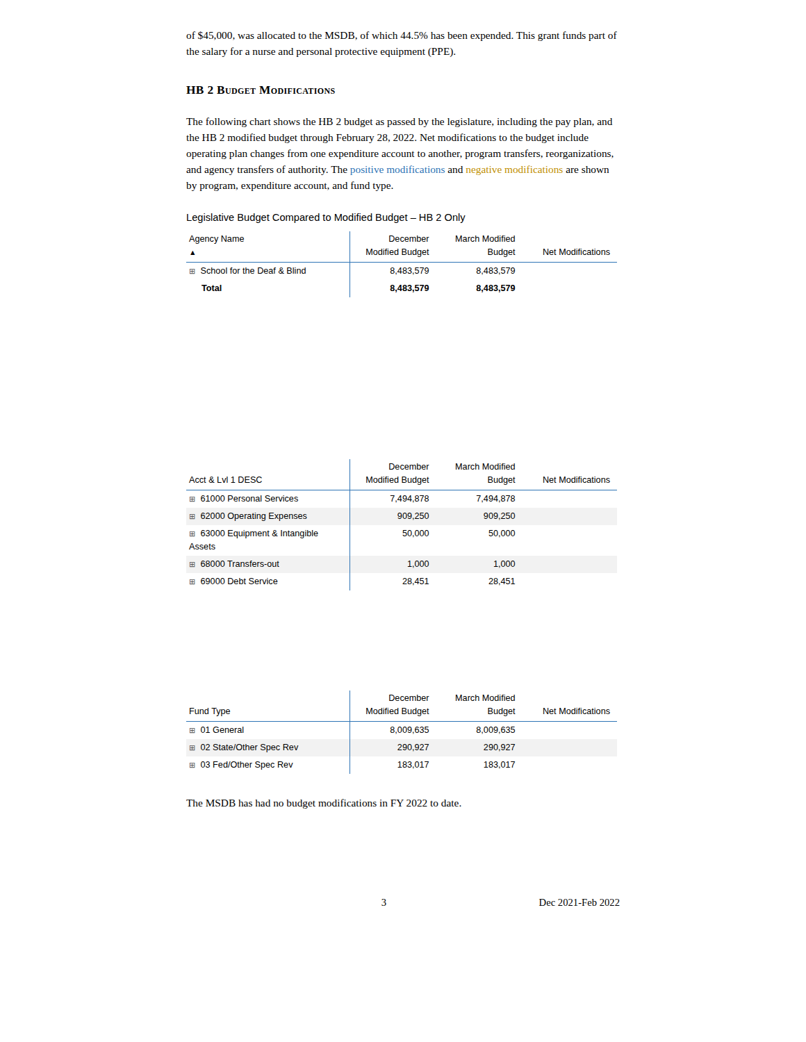of $45,000, was allocated to the MSDB, of which 44.5% has been expended. This grant funds part of the salary for a nurse and personal protective equipment (PPE).
HB 2 Budget Modifications
The following chart shows the HB 2 budget as passed by the legislature, including the pay plan, and the HB 2 modified budget through February 28, 2022. Net modifications to the budget include operating plan changes from one expenditure account to another, program transfers, reorganizations, and agency transfers of authority. The positive modifications and negative modifications are shown by program, expenditure account, and fund type.
Legislative Budget Compared to Modified Budget – HB 2 Only
| Agency Name ▲ | December Modified Budget | March Modified Budget | Net Modifications |
| --- | --- | --- | --- |
| ⊞ School for the Deaf & Blind | 8,483,579 | 8,483,579 | |
| Total | 8,483,579 | 8,483,579 | |
| Acct & Lvl 1 DESC | December Modified Budget | March Modified Budget | Net Modifications |
| --- | --- | --- | --- |
| ⊞ 61000 Personal Services | 7,494,878 | 7,494,878 | |
| ⊞ 62000 Operating Expenses | 909,250 | 909,250 | |
| ⊞ 63000 Equipment & Intangible Assets | 50,000 | 50,000 | |
| ⊞ 68000 Transfers-out | 1,000 | 1,000 | |
| ⊞ 69000 Debt Service | 28,451 | 28,451 | |
| Fund Type | December Modified Budget | March Modified Budget | Net Modifications |
| --- | --- | --- | --- |
| ⊞ 01 General | 8,009,635 | 8,009,635 | |
| ⊞ 02 State/Other Spec Rev | 290,927 | 290,927 | |
| ⊞ 03 Fed/Other Spec Rev | 183,017 | 183,017 | |
The MSDB has had no budget modifications in FY 2022 to date.
3 Dec 2021-Feb 2022